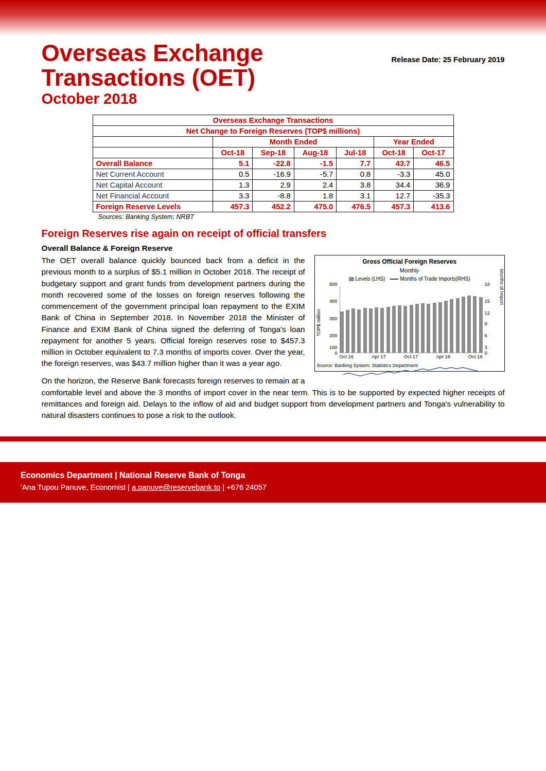Release Date: 25 February 2019
Overseas Exchange Transactions (OET)
October 2018
| Overseas Exchange Transactions |
| Net Change to Foreign Reserves (TOP$ millions) |
| | Month Ended | Year Ended |
| | Oct-18 | Sep-18 | Aug-18 | Jul-18 | Oct-18 | Oct-17 |
| Overall Balance | 5.1 | -22.8 | -1.5 | 7.7 | 43.7 | 46.5 |
| Net Current Account | 0.5 | -16.9 | -5.7 | 0.8 | -3.3 | 45.0 |
| Net Capital Account | 1.3 | 2.9 | 2.4 | 3.8 | 34.4 | 36.9 |
| Net Financial Account | 3.3 | -8.8 | 1.8 | 3.1 | 12.7 | -35.3 |
| Foreign Reserve Levels | 457.3 | 452.2 | 475.0 | 476.5 | 457.3 | 413.6 |
Sources: Banking System; NRBT
Foreign Reserves rise again on receipt of official transfers
Overall Balance & Foreign Reserve
Gross Official Foreign Reserves
Monthly
Levels (LHS) Months of Trade Imports(RHS)
TOP$ million
500
400
300
200
100
0
18
15
12
9
6
3
0
Months of Import
Oct 16 Apr 17 Oct 17 Apr 18 Oct 18
Source: Banking System; Statistics Department
The OET overall balance quickly bounced back from a deficit in the previous month to a surplus of $5.1 million in October 2018. The receipt of budgetary support and grant funds from development partners during the month recovered some of the losses on foreign reserves following the commencement of the government principal loan repayment to the EXIM Bank of China in September 2018. In November 2018 the Minister of Finance and EXIM Bank of China signed the deferring of Tonga's loan repayment for another 5 years. Official foreign reserves rose to $457.3 million in October equivalent to 7.3 months of imports cover. Over the year, the foreign reserves, was $43.7 million higher than it was a year ago.
On the horizon, the Reserve Bank forecasts foreign reserves to remain at a comfortable level and above the 3 months of import cover in the near term. This is to be supported by expected higher receipts of remittances and foreign aid. Delays to the inflow of aid and budget support from development partners and Tonga's vulnerability to natural disasters continues to pose a risk to the outlook.
Economics Department | National Reserve Bank of Tonga
'Ana Tupou Panuve, Economist | a.panuve@reservebank.to | +676 24057